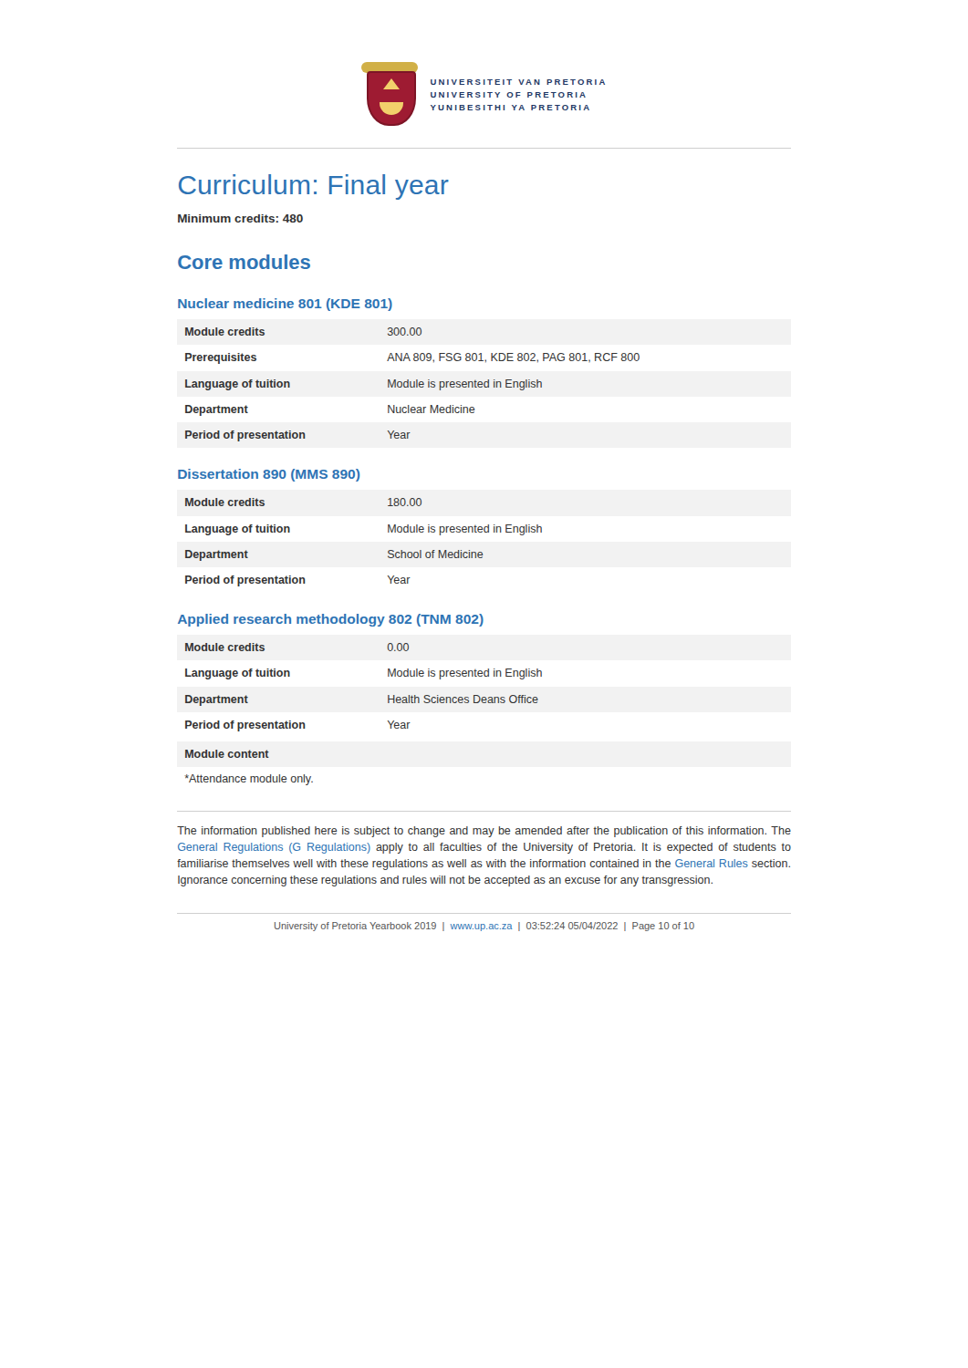Universiteit van Pretoria
University of Pretoria
Yunibesithi ya Pretoria
Curriculum: Final year
Minimum credits: 480
Core modules
Nuclear medicine 801 (KDE 801)
| Module credits | 300.00 |
| Prerequisites | ANA 809, FSG 801, KDE 802, PAG 801, RCF 800 |
| Language of tuition | Module is presented in English |
| Department | Nuclear Medicine |
| Period of presentation | Year |
Dissertation 890 (MMS 890)
| Module credits | 180.00 |
| Language of tuition | Module is presented in English |
| Department | School of Medicine |
| Period of presentation | Year |
Applied research methodology 802 (TNM 802)
| Module credits | 0.00 |
| Language of tuition | Module is presented in English |
| Department | Health Sciences Deans Office |
| Period of presentation | Year |
Module content
*Attendance module only.
The information published here is subject to change and may be amended after the publication of this information. The General Regulations (G Regulations) apply to all faculties of the University of Pretoria. It is expected of students to familiarise themselves well with these regulations as well as with the information contained in the General Rules section. Ignorance concerning these regulations and rules will not be accepted as an excuse for any transgression.
University of Pretoria Yearbook 2019 | www.up.ac.za | 03:52:24 05/04/2022 | Page 10 of 10